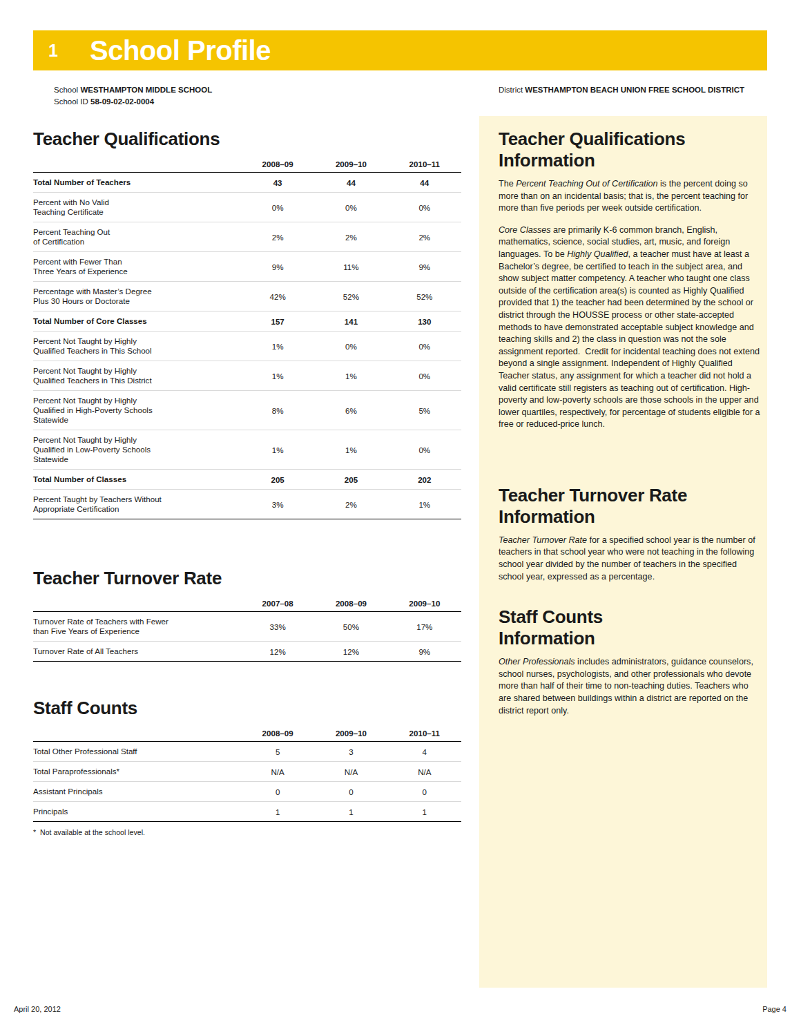1
School Profile
School WESTHAMPTON MIDDLE SCHOOL
School ID 58-09-02-02-0004
District WESTHAMPTON BEACH UNION FREE SCHOOL DISTRICT
Teacher Qualifications
| | 2008–09 | 2009–10 | 2010–11 |
| --- | --- | --- | --- |
| Total Number of Teachers | 43 | 44 | 44 |
| Percent with No Valid Teaching Certificate | 0% | 0% | 0% |
| Percent Teaching Out of Certification | 2% | 2% | 2% |
| Percent with Fewer Than Three Years of Experience | 9% | 11% | 9% |
| Percentage with Master’s Degree Plus 30 Hours or Doctorate | 42% | 52% | 52% |
| Total Number of Core Classes | 157 | 141 | 130 |
| Percent Not Taught by Highly Qualified Teachers in This School | 1% | 0% | 0% |
| Percent Not Taught by Highly Qualified Teachers in This District | 1% | 1% | 0% |
| Percent Not Taught by Highly Qualified in High-Poverty Schools Statewide | 8% | 6% | 5% |
| Percent Not Taught by Highly Qualified in Low-Poverty Schools Statewide | 1% | 1% | 0% |
| Total Number of Classes | 205 | 205 | 202 |
| Percent Taught by Teachers Without Appropriate Certification | 3% | 2% | 1% |
Teacher Turnover Rate
| | 2007–08 | 2008–09 | 2009–10 |
| --- | --- | --- | --- |
| Turnover Rate of Teachers with Fewer than Five Years of Experience | 33% | 50% | 17% |
| Turnover Rate of All Teachers | 12% | 12% | 9% |
Staff Counts
| | 2008–09 | 2009–10 | 2010–11 |
| --- | --- | --- | --- |
| Total Other Professional Staff | 5 | 3 | 4 |
| Total Paraprofessionals* | N/A | N/A | N/A |
| Assistant Principals | 0 | 0 | 0 |
| Principals | 1 | 1 | 1 |
* Not available at the school level.
Teacher Qualifications
Information
The Percent Teaching Out of Certification is the percent doing so more than on an incidental basis; that is, the percent teaching for more than five periods per week outside certification.
Core Classes are primarily K-6 common branch, English, mathematics, science, social studies, art, music, and foreign languages. To be Highly Qualified, a teacher must have at least a Bachelor’s degree, be certified to teach in the subject area, and show subject matter competency. A teacher who taught one class outside of the certification area(s) is counted as Highly Qualified provided that 1) the teacher had been determined by the school or district through the HOUSSE process or other state-accepted methods to have demonstrated acceptable subject knowledge and teaching skills and 2) the class in question was not the sole assignment reported. Credit for incidental teaching does not extend beyond a single assignment. Independent of Highly Qualified Teacher status, any assignment for which a teacher did not hold a valid certificate still registers as teaching out of certification. High-poverty and low-poverty schools are those schools in the upper and lower quartiles, respectively, for percentage of students eligible for a free or reduced-price lunch.
Teacher Turnover Rate
Information
Teacher Turnover Rate for a specified school year is the number of teachers in that school year who were not teaching in the following school year divided by the number of teachers in the specified school year, expressed as a percentage.
Staff Counts
Information
Other Professionals includes administrators, guidance counselors, school nurses, psychologists, and other professionals who devote more than half of their time to non-teaching duties. Teachers who are shared between buildings within a district are reported on the district report only.
April 20, 2012
Page 4